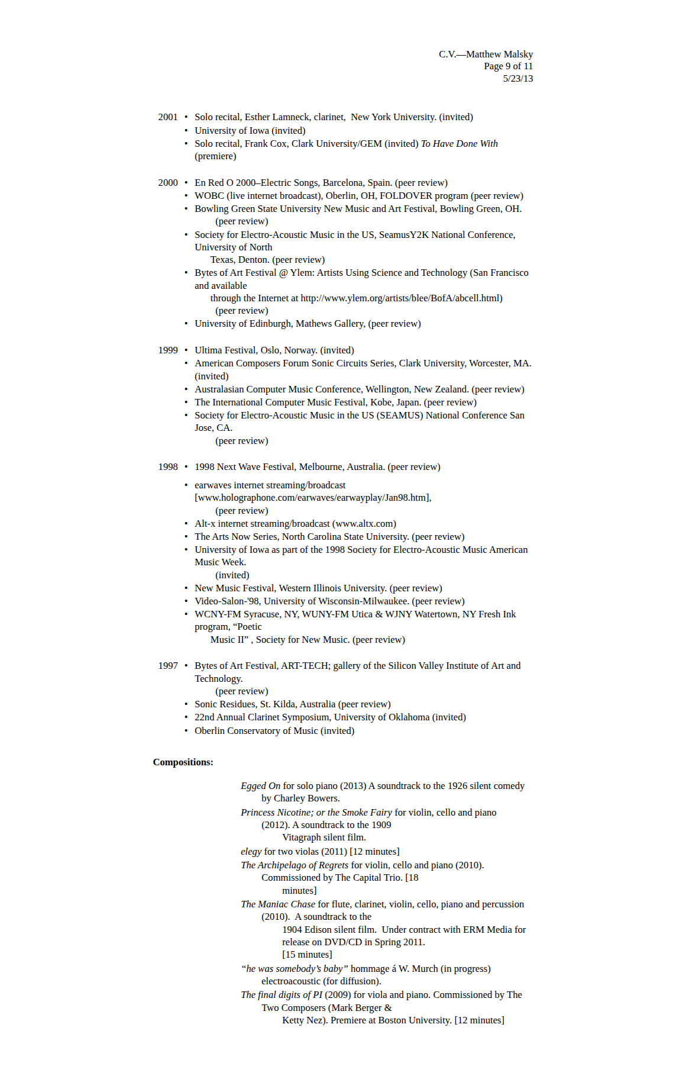C.V.—Matthew Malsky
Page 9 of 11
5/23/13
2001
Solo recital, Esther Lamneck, clarinet, New York University. (invited)
University of Iowa (invited)
Solo recital, Frank Cox, Clark University/GEM (invited) To Have Done With (premiere)
2000
En Red O 2000–Electric Songs, Barcelona, Spain. (peer review)
WOBC (live internet broadcast), Oberlin, OH, FOLDOVER program (peer review)
Bowling Green State University New Music and Art Festival, Bowling Green, OH. (peer review)
Society for Electro-Acoustic Music in the US, SeamusY2K National Conference, University of North Texas, Denton. (peer review)
Bytes of Art Festival @ Ylem: Artists Using Science and Technology (San Francisco and available through the Internet at http://www.ylem.org/artists/blee/BofA/abcell.html) (peer review)
University of Edinburgh, Mathews Gallery, (peer review)
1999
Ultima Festival, Oslo, Norway. (invited)
American Composers Forum Sonic Circuits Series, Clark University, Worcester, MA. (invited)
Australasian Computer Music Conference, Wellington, New Zealand. (peer review)
The International Computer Music Festival, Kobe, Japan. (peer review)
Society for Electro-Acoustic Music in the US (SEAMUS) National Conference San Jose, CA. (peer review)
1998
1998 Next Wave Festival, Melbourne, Australia. (peer review)
earwaves internet streaming/broadcast [www.holographone.com/earwaves/earwayplay/Jan98.htm], (peer review)
Alt-x internet streaming/broadcast (www.altx.com)
The Arts Now Series, North Carolina State University. (peer review)
University of Iowa as part of the 1998 Society for Electro-Acoustic Music American Music Week. (invited)
New Music Festival, Western Illinois University. (peer review)
Video-Salon-'98, University of Wisconsin-Milwaukee. (peer review)
WCNY-FM Syracuse, NY, WUNY-FM Utica & WJNY Watertown, NY Fresh Ink program, “Poetic Music II” , Society for New Music. (peer review)
1997
Bytes of Art Festival, ART-TECH; gallery of the Silicon Valley Institute of Art and Technology. (peer review)
Sonic Residues, St. Kilda, Australia (peer review)
22nd Annual Clarinet Symposium, University of Oklahoma (invited)
Oberlin Conservatory of Music (invited)
Compositions:
Egged On for solo piano (2013) A soundtrack to the 1926 silent comedy by Charley Bowers.
Princess Nicotine; or the Smoke Fairy for violin, cello and piano (2012). A soundtrack to the 1909 Vitagraph silent film.
elegy for two violas (2011) [12 minutes]
The Archipelago of Regrets for violin, cello and piano (2010). Commissioned by The Capital Trio. [18 minutes]
The Maniac Chase for flute, clarinet, violin, cello, piano and percussion (2010). A soundtrack to the 1904 Edison silent film. Under contract with ERM Media for release on DVD/CD in Spring 2011. [15 minutes]
“he was somebody’s baby” hommage á W. Murch (in progress) electroacoustic (for diffusion).
The final digits of PI (2009) for viola and piano. Commissioned by The Two Composers (Mark Berger & Ketty Nez). Premiere at Boston University. [12 minutes]